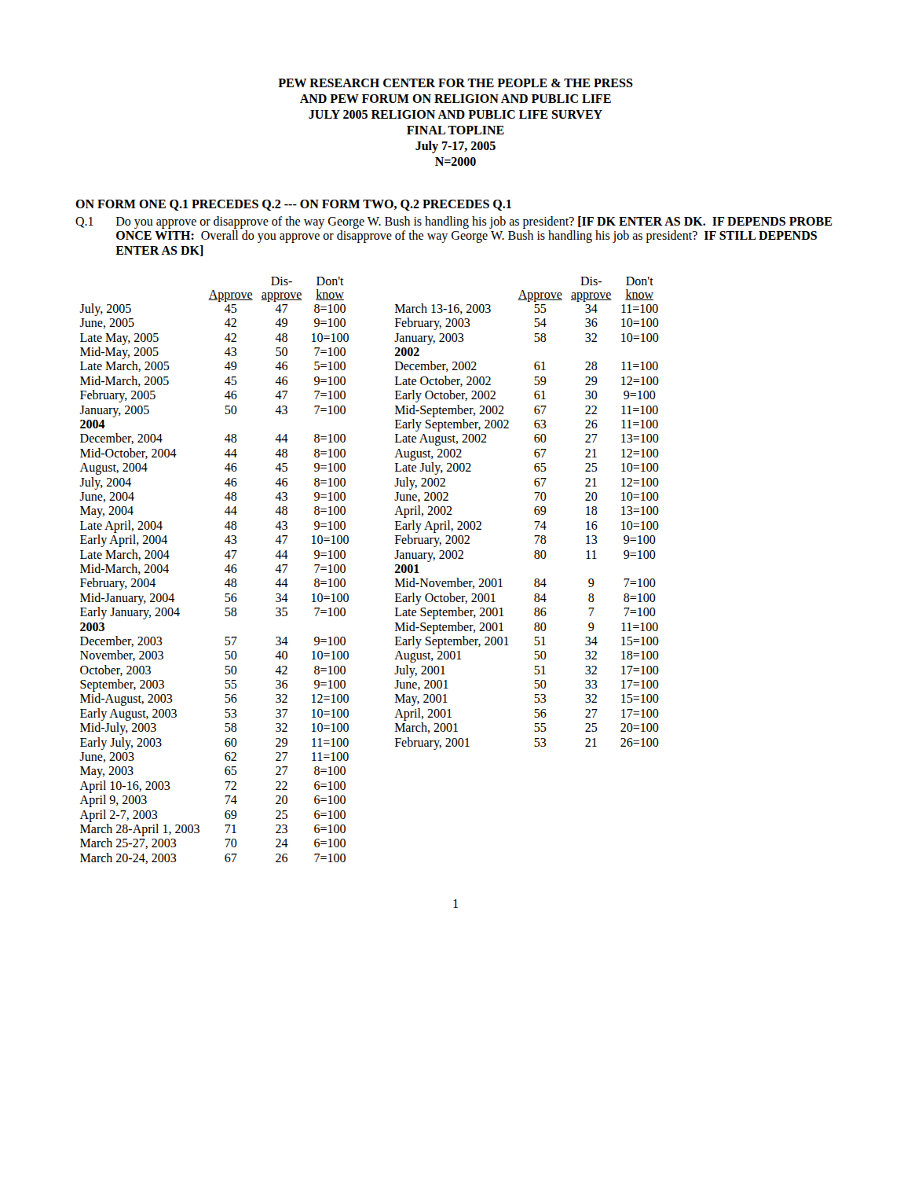PEW RESEARCH CENTER FOR THE PEOPLE & THE PRESS
AND PEW FORUM ON RELIGION AND PUBLIC LIFE
JULY 2005 RELIGION AND PUBLIC LIFE SURVEY
FINAL TOPLINE
July 7-17, 2005
N=2000
ON FORM ONE Q.1 PRECEDES Q.2 --- ON FORM TWO, Q.2 PRECEDES Q.1
Q.1 Do you approve or disapprove of the way George W. Bush is handling his job as president? [IF DK ENTER AS DK. IF DEPENDS PROBE ONCE WITH: Overall do you approve or disapprove of the way George W. Bush is handling his job as president? IF STILL DEPENDS ENTER AS DK]
| | | Dis- | Don't | | | | Dis- | Don't |
| | Approve | approve | know | | | Approve | approve | know |
| July, 2005 | 45 | 47 | 8=100 | | March 13-16, 2003 | 55 | 34 | 11=100 |
| June, 2005 | 42 | 49 | 9=100 | | February, 2003 | 54 | 36 | 10=100 |
| Late May, 2005 | 42 | 48 | 10=100 | | January, 2003 | 58 | 32 | 10=100 |
| Mid-May, 2005 | 43 | 50 | 7=100 | | 2002 | | | |
| Late March, 2005 | 49 | 46 | 5=100 | | December, 2002 | 61 | 28 | 11=100 |
| Mid-March, 2005 | 45 | 46 | 9=100 | | Late October, 2002 | 59 | 29 | 12=100 |
| February, 2005 | 46 | 47 | 7=100 | | Early October, 2002 | 61 | 30 | 9=100 |
| January, 2005 | 50 | 43 | 7=100 | | Mid-September, 2002 | 67 | 22 | 11=100 |
| 2004 | | | | | Early September, 2002 | 63 | 26 | 11=100 |
| December, 2004 | 48 | 44 | 8=100 | | Late August, 2002 | 60 | 27 | 13=100 |
| Mid-October, 2004 | 44 | 48 | 8=100 | | August, 2002 | 67 | 21 | 12=100 |
| August, 2004 | 46 | 45 | 9=100 | | Late July, 2002 | 65 | 25 | 10=100 |
| July, 2004 | 46 | 46 | 8=100 | | July, 2002 | 67 | 21 | 12=100 |
| June, 2004 | 48 | 43 | 9=100 | | June, 2002 | 70 | 20 | 10=100 |
| May, 2004 | 44 | 48 | 8=100 | | April, 2002 | 69 | 18 | 13=100 |
| Late April, 2004 | 48 | 43 | 9=100 | | Early April, 2002 | 74 | 16 | 10=100 |
| Early April, 2004 | 43 | 47 | 10=100 | | February, 2002 | 78 | 13 | 9=100 |
| Late March, 2004 | 47 | 44 | 9=100 | | January, 2002 | 80 | 11 | 9=100 |
| Mid-March, 2004 | 46 | 47 | 7=100 | | 2001 | | | |
| February, 2004 | 48 | 44 | 8=100 | | Mid-November, 2001 | 84 | 9 | 7=100 |
| Mid-January, 2004 | 56 | 34 | 10=100 | | Early October, 2001 | 84 | 8 | 8=100 |
| Early January, 2004 | 58 | 35 | 7=100 | | Late September, 2001 | 86 | 7 | 7=100 |
| 2003 | | | | | Mid-September, 2001 | 80 | 9 | 11=100 |
| December, 2003 | 57 | 34 | 9=100 | | Early September, 2001 | 51 | 34 | 15=100 |
| November, 2003 | 50 | 40 | 10=100 | | August, 2001 | 50 | 32 | 18=100 |
| October, 2003 | 50 | 42 | 8=100 | | July, 2001 | 51 | 32 | 17=100 |
| September, 2003 | 55 | 36 | 9=100 | | June, 2001 | 50 | 33 | 17=100 |
| Mid-August, 2003 | 56 | 32 | 12=100 | | May, 2001 | 53 | 32 | 15=100 |
| Early August, 2003 | 53 | 37 | 10=100 | | April, 2001 | 56 | 27 | 17=100 |
| Mid-July, 2003 | 58 | 32 | 10=100 | | March, 2001 | 55 | 25 | 20=100 |
| Early July, 2003 | 60 | 29 | 11=100 | | February, 2001 | 53 | 21 | 26=100 |
| June, 2003 | 62 | 27 | 11=100 | | | | | |
| May, 2003 | 65 | 27 | 8=100 | | | | | |
| April 10-16, 2003 | 72 | 22 | 6=100 | | | | | |
| April 9, 2003 | 74 | 20 | 6=100 | | | | | |
| April 2-7, 2003 | 69 | 25 | 6=100 | | | | | |
| March 28-April 1, 2003 | 71 | 23 | 6=100 | | | | | |
| March 25-27, 2003 | 70 | 24 | 6=100 | | | | | |
| March 20-24, 2003 | 67 | 26 | 7=100 | | | | | |
1